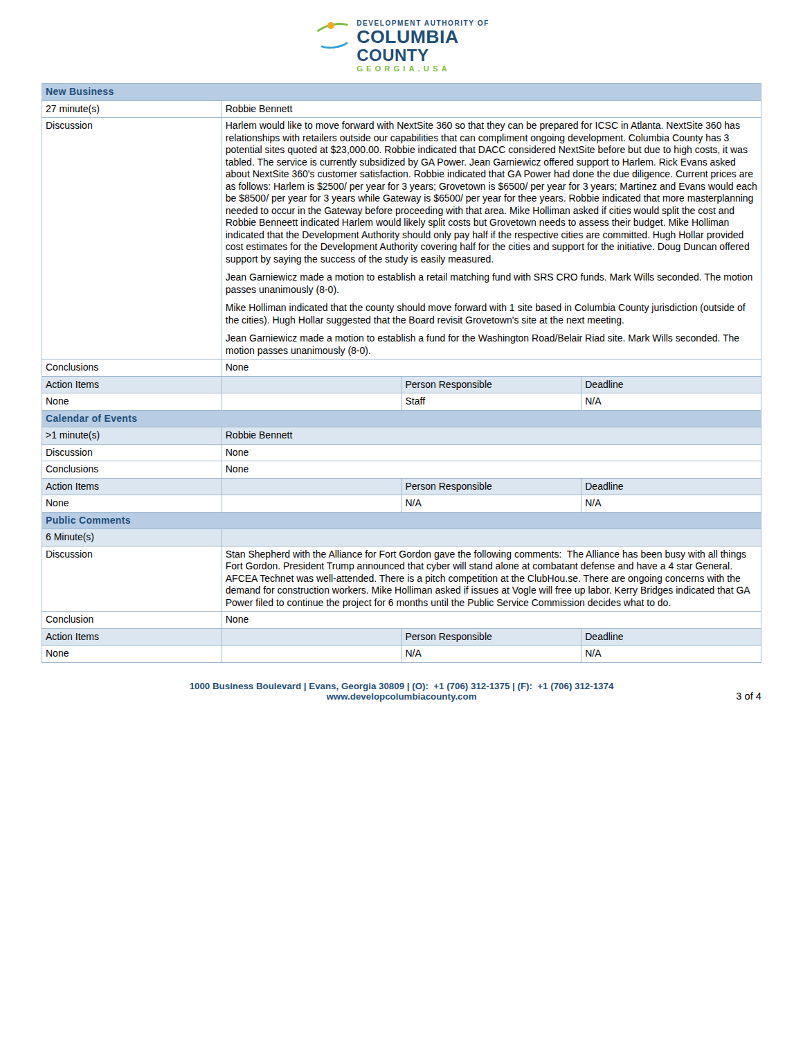Development Authority of
Columbia
County
Georgia.usa
| New Business |
| 27 minute(s) | Robbie Bennett |
| Discussion | Harlem would like to move forward with NextSite 360 so that they can be prepared for ICSC in Atlanta. NextSite 360 has relationships with retailers outside our capabilities that can compliment ongoing development. Columbia County has 3 potential sites quoted at $23,000.00. Robbie indicated that DACC considered NextSite before but due to high costs, it was tabled. The service is currently subsidized by GA Power. Jean Garniewicz offered support to Harlem. Rick Evans asked about NextSite 360's customer satisfaction. Robbie indicated that GA Power had done the due diligence. Current prices are as follows: Harlem is $2500/ per year for 3 years; Grovetown is $6500/ per year for 3 years; Martinez and Evans would each be $8500/ per year for 3 years while Gateway is $6500/ per year for thee years. Robbie indicated that more masterplanning needed to occur in the Gateway before proceeding with that area. Mike Holliman asked if cities would split the cost and Robbie Benneett indicated Harlem would likely split costs but Grovetown needs to assess their budget. Mike Holliman indicated that the Development Authority should only pay half if the respective cities are committed. Hugh Hollar provided cost estimates for the Development Authority covering half for the cities and support for the initiative. Doug Duncan offered support by saying the success of the study is easily measured. Jean Garniewicz made a motion to establish a retail matching fund with SRS CRO funds. Mark Wills seconded. The motion passes unanimously (8-0). Mike Holliman indicated that the county should move forward with 1 site based in Columbia County jurisdiction (outside of the cities). Hugh Hollar suggested that the Board revisit Grovetown's site at the next meeting. Jean Garniewicz made a motion to establish a fund for the Washington Road/Belair Riad site. Mark Wills seconded. The motion passes unanimously (8-0). |
| Conclusions | None |
| Action Items | | Person Responsible | Deadline |
| None | | Staff | N/A |
| Calendar of Events |
| >1 minute(s) | Robbie Bennett |
| Discussion | None |
| Conclusions | None |
| Action Items | | Person Responsible | Deadline |
| None | | N/A | N/A |
| Public Comments |
| 6 Minute(s) | |
| Discussion | Stan Shepherd with the Alliance for Fort Gordon gave the following comments: The Alliance has been busy with all things Fort Gordon. President Trump announced that cyber will stand alone at combatant defense and have a 4 star General. AFCEA Technet was well-attended. There is a pitch competition at the ClubHou.se. There are ongoing concerns with the demand for construction workers. Mike Holliman asked if issues at Vogle will free up labor. Kerry Bridges indicated that GA Power filed to continue the project for 6 months until the Public Service Commission decides what to do. |
| Conclusion | None |
| Action Items | | Person Responsible | Deadline |
| None | | N/A | N/A |
1000 Business Boulevard | Evans, Georgia 30809 | (O): +1 (706) 312-1375 | (F): +1 (706) 312-1374
www.developcolumbiacounty.com 3 of 4